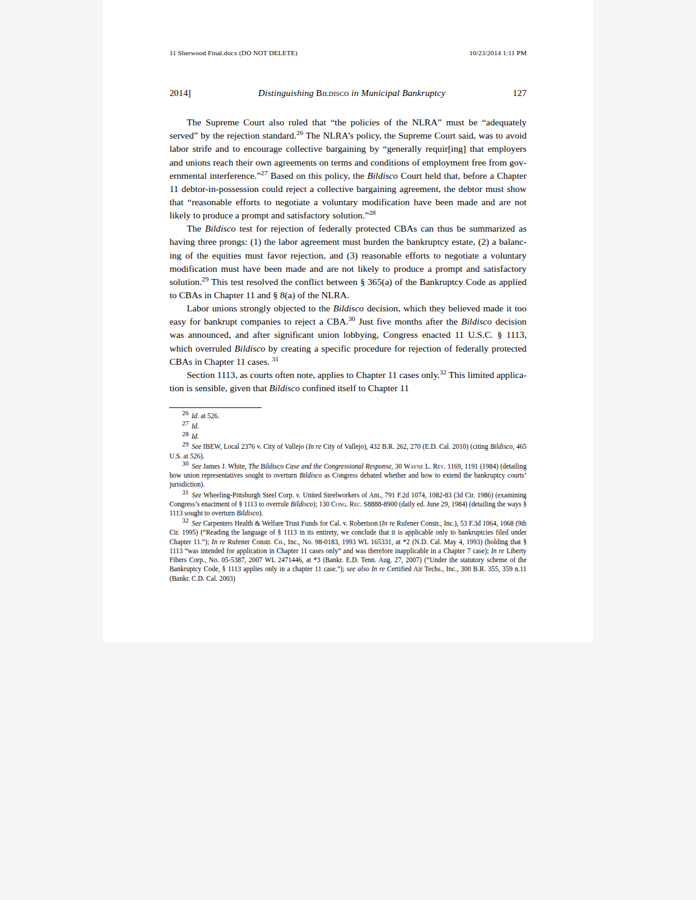11 Sherwood Final.docx (DO NOT DELETE) 10/23/2014 1:11 PM
2014] Distinguishing Bildisco in Municipal Bankruptcy 127
The Supreme Court also ruled that “the policies of the NLRA” must be “adequately served” by the rejection standard.26 The NLRA’s policy, the Supreme Court said, was to avoid labor strife and to encourage collective bargaining by “generally requir[ing] that employers and unions reach their own agreements on terms and conditions of employment free from governmental interference.”27 Based on this policy, the Bildisco Court held that, before a Chapter 11 debtor-in-possession could reject a collective bargaining agreement, the debtor must show that “reasonable efforts to negotiate a voluntary modification have been made and are not likely to produce a prompt and satisfactory solution.”28
The Bildisco test for rejection of federally protected CBAs can thus be summarized as having three prongs: (1) the labor agreement must burden the bankruptcy estate, (2) a balancing of the equities must favor rejection, and (3) reasonable efforts to negotiate a voluntary modification must have been made and are not likely to produce a prompt and satisfactory solution.29 This test resolved the conflict between § 365(a) of the Bankruptcy Code as applied to CBAs in Chapter 11 and § 8(a) of the NLRA.
Labor unions strongly objected to the Bildisco decision, which they believed made it too easy for bankrupt companies to reject a CBA.30 Just five months after the Bildisco decision was announced, and after significant union lobbying, Congress enacted 11 U.S.C. § 1113, which overruled Bildisco by creating a specific procedure for rejection of federally protected CBAs in Chapter 11 cases. 31
Section 1113, as courts often note, applies to Chapter 11 cases only.32 This limited application is sensible, given that Bildisco confined itself to Chapter 11
26 Id. at 526.
27 Id.
28 Id.
29 See IBEW, Local 2376 v. City of Vallejo (In re City of Vallejo), 432 B.R. 262, 270 (E.D. Cal. 2010) (citing Bildisco, 465 U.S. at 526).
30 See James J. White, The Bildisco Case and the Congressional Response, 30 Wayne L. Rev. 1169, 1191 (1984) (detailing how union representatives sought to overturn Bildisco as Congress debated whether and how to extend the bankruptcy courts’ jurisdiction).
31 See Wheeling-Pittsburgh Steel Corp. v. United Steelworkers of Am., 791 F.2d 1074, 1082-83 (3d Cir. 1986) (examining Congress’s enactment of § 1113 to overrule Bildisco); 130 Cong. Rec. S8888-8900 (daily ed. June 29, 1984) (detailing the ways § 1113 sought to overturn Bildisco).
32 See Carpenters Health & Welfare Trust Funds for Cal. v. Robertson (In re Rufener Constr., Inc.), 53 F.3d 1064, 1068 (9th Cir. 1995) (“Reading the language of § 1113 in its entirety, we conclude that it is applicable only to bankruptcies filed under Chapter 11.”); In re Rufener Constr. Co., Inc., No. 98-0183, 1993 WL 165331, at *2 (N.D. Cal. May 4, 1993) (holding that § 1113 “was intended for application in Chapter 11 cases only” and was therefore inapplicable in a Chapter 7 case); In re Liberty Fibers Corp., No. 05-5387, 2007 WL 2471446, at *3 (Bankr. E.D. Tenn. Aug. 27, 2007) (“Under the statutory scheme of the Bankruptcy Code, § 1113 applies only in a chapter 11 case.”); see also In re Certified Air Techs., Inc., 300 B.R. 355, 359 n.11 (Bankr. C.D. Cal. 2003)